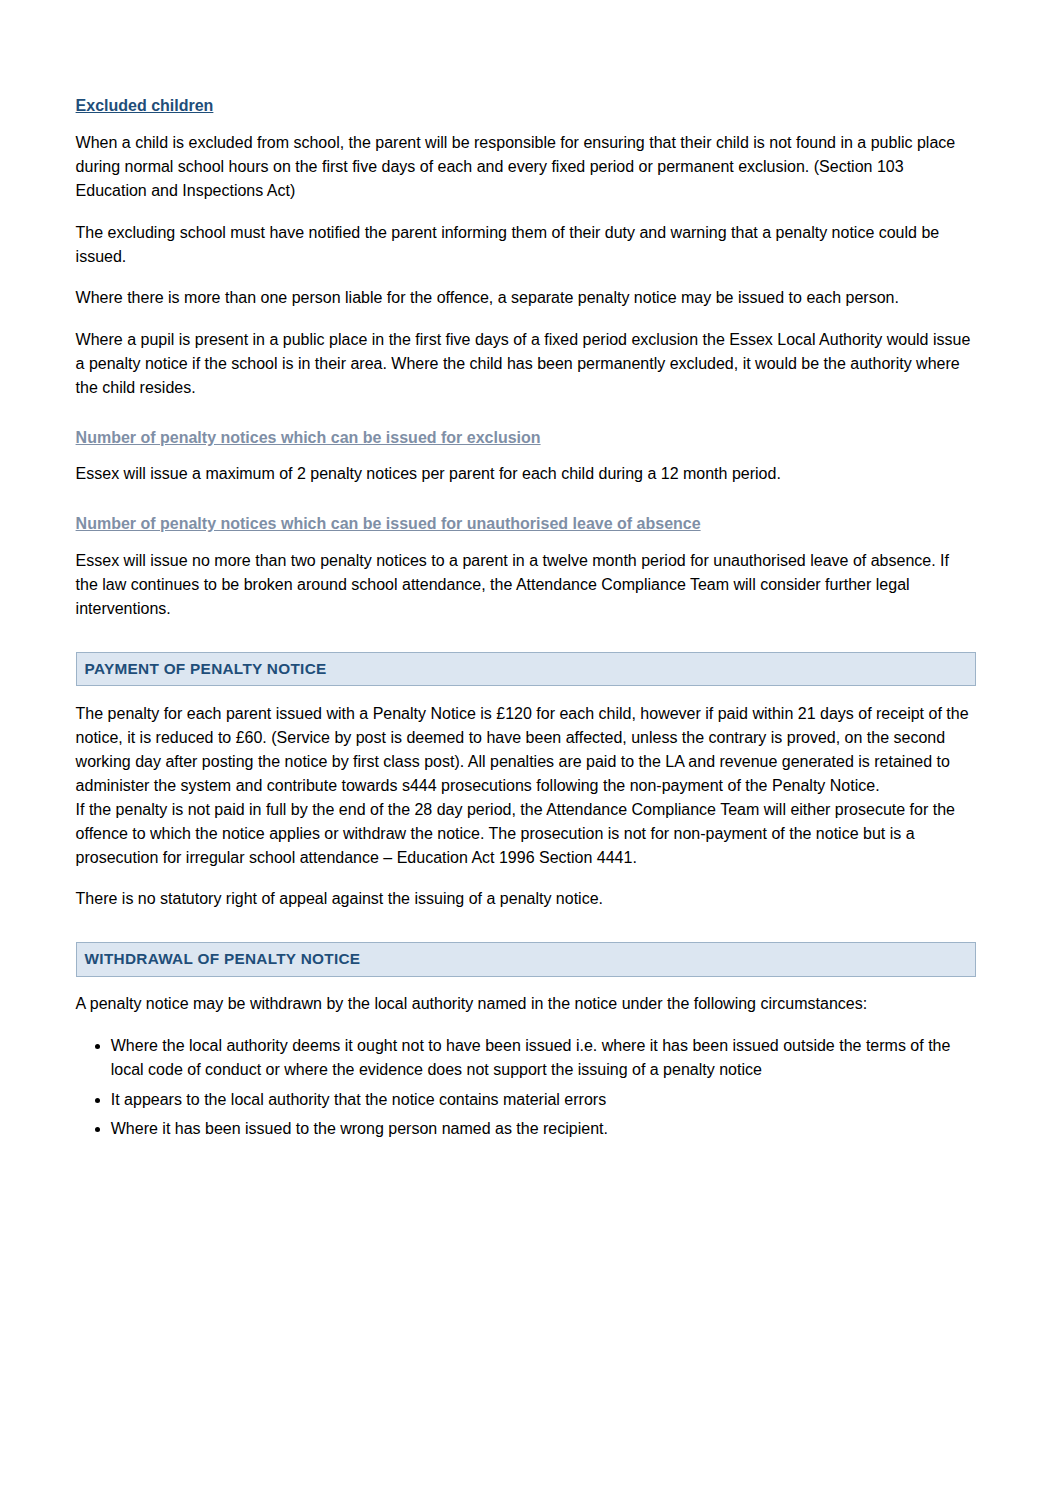Excluded children
When a child is excluded from school, the parent will be responsible for ensuring that their child is not found in a public place during normal school hours on the first five days of each and every fixed period or permanent exclusion. (Section 103 Education and Inspections Act)
The excluding school must have notified the parent informing them of their duty and warning that a penalty notice could be issued.
Where there is more than one person liable for the offence, a separate penalty notice may be issued to each person.
Where a pupil is present in a public place in the first five days of a fixed period exclusion the Essex Local Authority would issue a penalty notice if the school is in their area. Where the child has been permanently excluded, it would be the authority where the child resides.
Number of penalty notices which can be issued for exclusion
Essex will issue a maximum of 2 penalty notices per parent for each child during a 12 month period.
Number of penalty notices which can be issued for unauthorised leave of absence
Essex will issue no more than two penalty notices to a parent in a twelve month period for unauthorised leave of absence. If the law continues to be broken around school attendance, the Attendance Compliance Team will consider further legal interventions.
PAYMENT OF PENALTY NOTICE
The penalty for each parent issued with a Penalty Notice is £120 for each child, however if paid within 21 days of receipt of the notice, it is reduced to £60. (Service by post is deemed to have been affected, unless the contrary is proved, on the second working day after posting the notice by first class post). All penalties are paid to the LA and revenue generated is retained to administer the system and contribute towards s444 prosecutions following the non-payment of the Penalty Notice.
If the penalty is not paid in full by the end of the 28 day period, the Attendance Compliance Team will either prosecute for the offence to which the notice applies or withdraw the notice. The prosecution is not for non-payment of the notice but is a prosecution for irregular school attendance – Education Act 1996 Section 4441.
There is no statutory right of appeal against the issuing of a penalty notice.
WITHDRAWAL OF PENALTY NOTICE
A penalty notice may be withdrawn by the local authority named in the notice under the following circumstances:
Where the local authority deems it ought not to have been issued i.e. where it has been issued outside the terms of the local code of conduct or where the evidence does not support the issuing of a penalty notice
It appears to the local authority that the notice contains material errors
Where it has been issued to the wrong person named as the recipient.